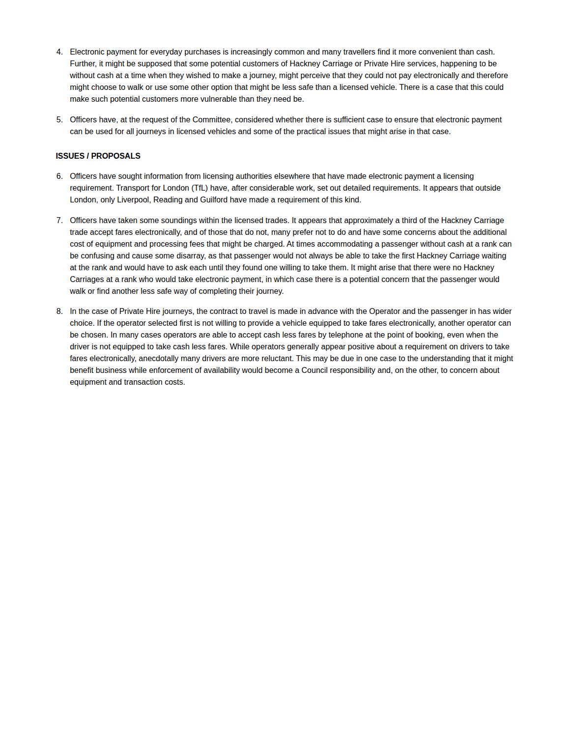Electronic payment for everyday purchases is increasingly common and many travellers find it more convenient than cash. Further, it might be supposed that some potential customers of Hackney Carriage or Private Hire services, happening to be without cash at a time when they wished to make a journey, might perceive that they could not pay electronically and therefore might choose to walk or use some other option that might be less safe than a licensed vehicle. There is a case that this could make such potential customers more vulnerable than they need be.
Officers have, at the request of the Committee, considered whether there is sufficient case to ensure that electronic payment can be used for all journeys in licensed vehicles and some of the practical issues that might arise in that case.
ISSUES / PROPOSALS
Officers have sought information from licensing authorities elsewhere that have made electronic payment a licensing requirement. Transport for London (TfL) have, after considerable work, set out detailed requirements. It appears that outside London, only Liverpool, Reading and Guilford have made a requirement of this kind.
Officers have taken some soundings within the licensed trades. It appears that approximately a third of the Hackney Carriage trade accept fares electronically, and of those that do not, many prefer not to do and have some concerns about the additional cost of equipment and processing fees that might be charged. At times accommodating a passenger without cash at a rank can be confusing and cause some disarray, as that passenger would not always be able to take the first Hackney Carriage waiting at the rank and would have to ask each until they found one willing to take them. It might arise that there were no Hackney Carriages at a rank who would take electronic payment, in which case there is a potential concern that the passenger would walk or find another less safe way of completing their journey.
In the case of Private Hire journeys, the contract to travel is made in advance with the Operator and the passenger in has wider choice. If the operator selected first is not willing to provide a vehicle equipped to take fares electronically, another operator can be chosen. In many cases operators are able to accept cash less fares by telephone at the point of booking, even when the driver is not equipped to take cash less fares. While operators generally appear positive about a requirement on drivers to take fares electronically, anecdotally many drivers are more reluctant. This may be due in one case to the understanding that it might benefit business while enforcement of availability would become a Council responsibility and, on the other, to concern about equipment and transaction costs.